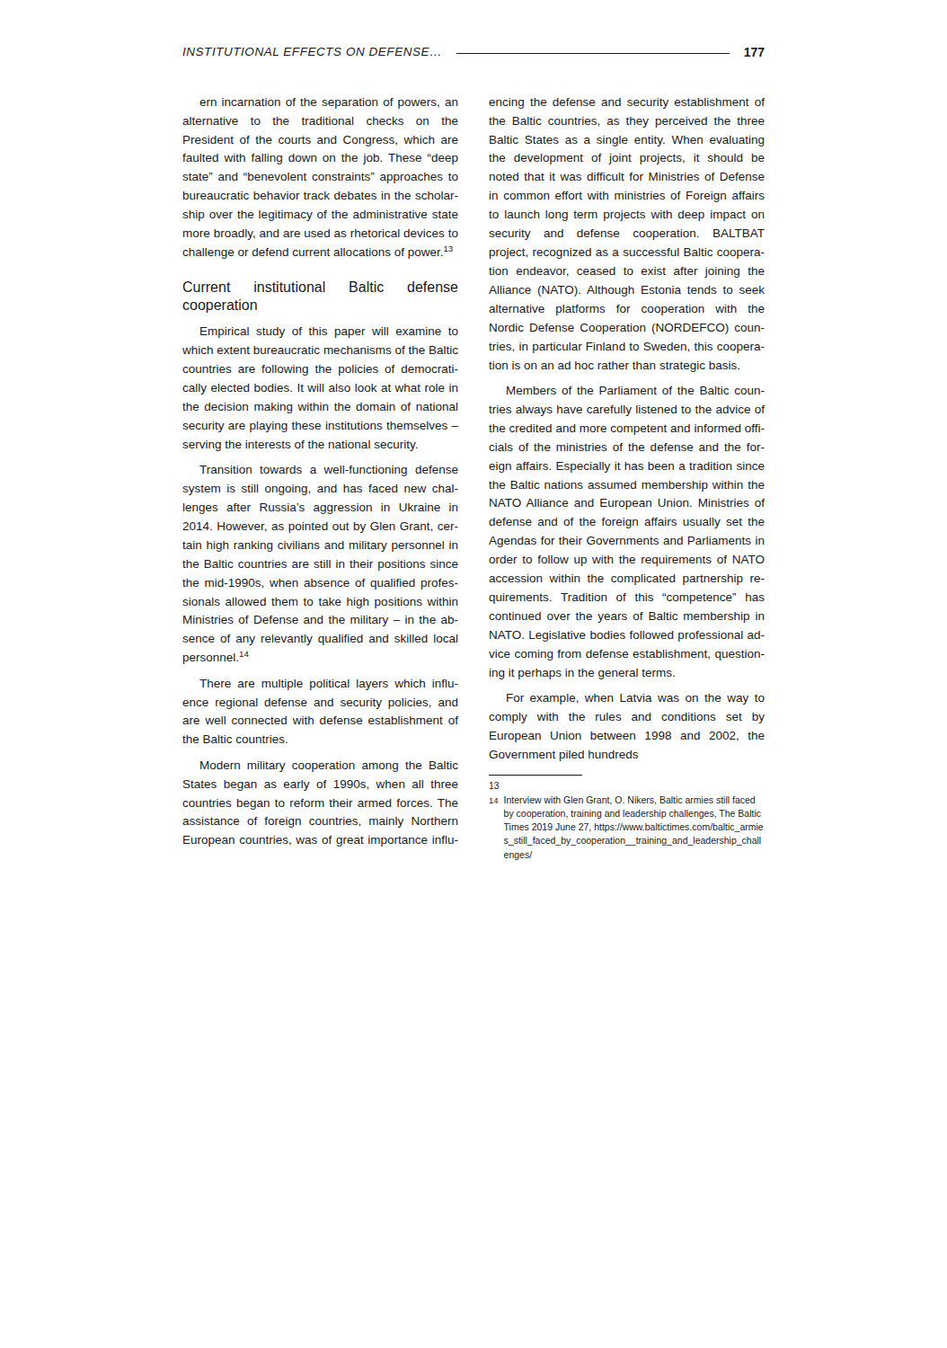INSTITUTIONAL EFFECTS ON DEFENSE… 177
ern incarnation of the separation of powers, an alternative to the traditional checks on the President of the courts and Congress, which are faulted with falling down on the job. These “deep state” and “benevolent constraints” approaches to bureaucratic behavior track debates in the scholarship over the legitimacy of the administrative state more broadly, and are used as rhetorical devices to challenge or defend current allocations of power.13
Current institutional Baltic defense cooperation
Empirical study of this paper will examine to which extent bureaucratic mechanisms of the Baltic countries are following the policies of democratically elected bodies. It will also look at what role in the decision making within the domain of national security are playing these institutions themselves – serving the interests of the national security.
Transition towards a well-functioning defense system is still ongoing, and has faced new challenges after Russia’s aggression in Ukraine in 2014. However, as pointed out by Glen Grant, certain high ranking civilians and military personnel in the Baltic countries are still in their positions since the mid-1990s, when absence of qualified professionals allowed them to take high positions within Ministries of Defense and the military – in the absence of any relevantly qualified and skilled local personnel.14
There are multiple political layers which influence regional defense and security policies, and are well connected with defense establishment of the Baltic countries.
Modern military cooperation among the Baltic States began as early of 1990s, when all three countries began to reform their armed forces. The assistance of foreign countries, mainly Northern European countries, was of great importance influencing the defense and security establishment of the Baltic countries, as they perceived the three Baltic States as a single entity. When evaluating the development of joint projects, it should be noted that it was difficult for Ministries of Defense in common effort with ministries of Foreign affairs to launch long term projects with deep impact on security and defense cooperation. BALTBAT project, recognized as a successful Baltic cooperation endeavor, ceased to exist after joining the Alliance (NATO). Although Estonia tends to seek alternative platforms for cooperation with the Nordic Defense Cooperation (NORDEFCO) countries, in particular Finland to Sweden, this cooperation is on an ad hoc rather than strategic basis.
Members of the Parliament of the Baltic countries always have carefully listened to the advice of the credited and more competent and informed officials of the ministries of the defense and the foreign affairs. Especially it has been a tradition since the Baltic nations assumed membership within the NATO Alliance and European Union. Ministries of defense and of the foreign affairs usually set the Agendas for their Governments and Parliaments in order to follow up with the requirements of NATO accession within the complicated partnership requirements. Tradition of this “competence” has continued over the years of Baltic membership in NATO. Legislative bodies followed professional advice coming from defense establishment, questioning it perhaps in the general terms.
For example, when Latvia was on the way to comply with the rules and conditions set by European Union between 1998 and 2002, the Government piled hundreds
13
14 Interview with Glen Grant, O. Nikers, Baltic armies still faced by cooperation, training and leadership challenges, The Baltic Times 2019 June 27, https://www.baltictimes.com/baltic_armies_still_faced_by_cooperation__training_and_leadership_challenges/